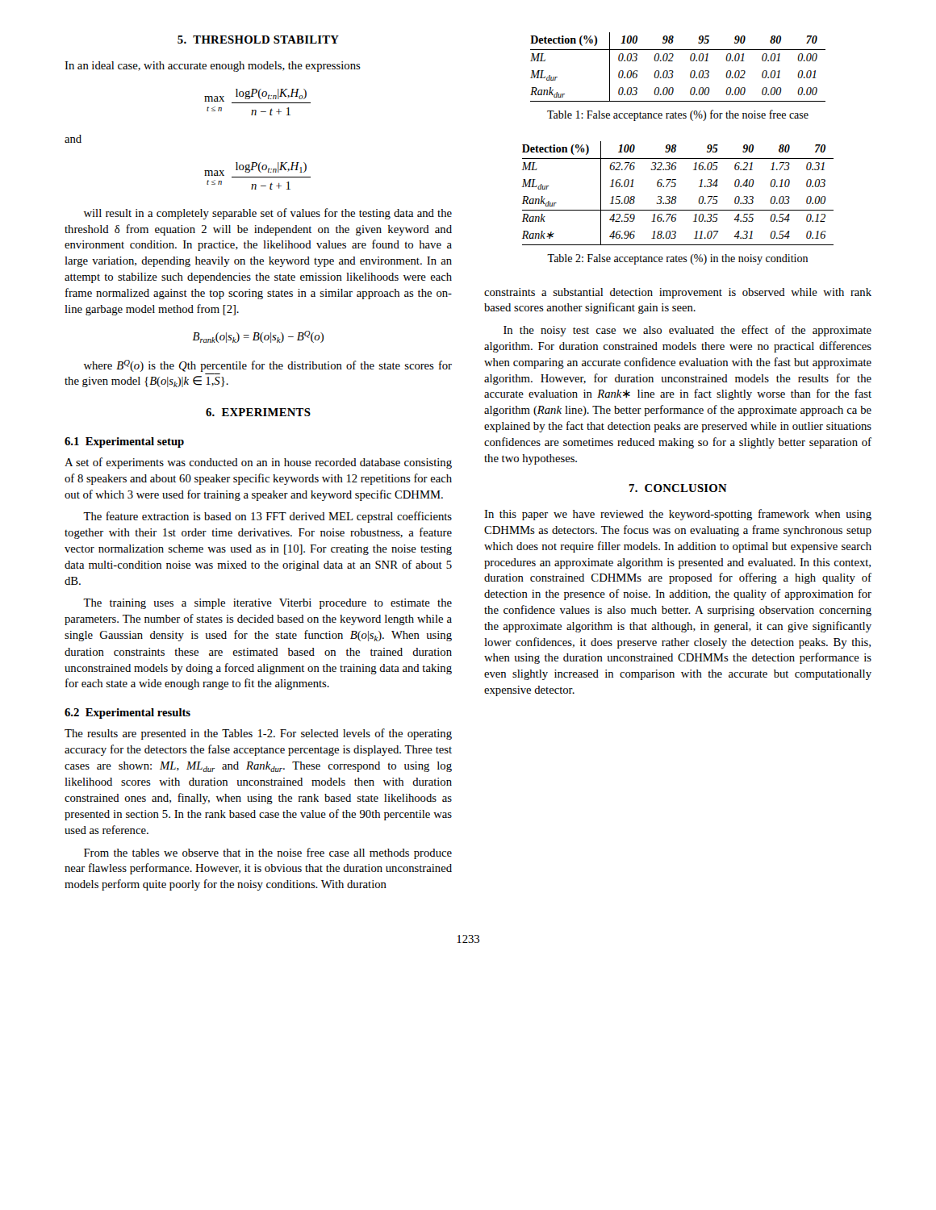5. THRESHOLD STABILITY
In an ideal case, with accurate enough models, the expressions
max t ≤ n logP(ot:n|K,Ho) n − t + 1
and
max t ≤ n logP(ot:n|K,H1) n − t + 1
will result in a completely separable set of values for the testing data and the threshold δ from equation 2 will be independent on the given keyword and environment condition. In practice, the likelihood values are found to have a large variation, depending heavily on the keyword type and environment. In an attempt to stabilize such dependencies the state emission likelihoods were each frame normalized against the top scoring states in a similar approach as the on-line garbage model method from [2].
Brank(o|sk) = B(o|sk) − BQ(o)
where BQ(o) is the Qth percentile for the distribution of the state scores for the given model {B(o|sk)|k ∈ 1,S}.
6. EXPERIMENTS
6.1 Experimental setup
A set of experiments was conducted on an in house recorded database consisting of 8 speakers and about 60 speaker specific keywords with 12 repetitions for each out of which 3 were used for training a speaker and keyword specific CDHMM.
The feature extraction is based on 13 FFT derived MEL cepstral coefficients together with their 1st order time derivatives. For noise robustness, a feature vector normalization scheme was used as in [10]. For creating the noise testing data multi-condition noise was mixed to the original data at an SNR of about 5 dB.
The training uses a simple iterative Viterbi procedure to estimate the parameters. The number of states is decided based on the keyword length while a single Gaussian density is used for the state function B(o|sk). When using duration constraints these are estimated based on the trained duration unconstrained models by doing a forced alignment on the training data and taking for each state a wide enough range to fit the alignments.
6.2 Experimental results
The results are presented in the Tables 1-2. For selected levels of the operating accuracy for the detectors the false acceptance percentage is displayed. Three test cases are shown: ML, MLdur and Rankdur. These correspond to using log likelihood scores with duration unconstrained models then with duration constrained ones and, finally, when using the rank based state likelihoods as presented in section 5. In the rank based case the value of the 90th percentile was used as reference.
From the tables we observe that in the noise free case all methods produce near flawless performance. However, it is obvious that the duration unconstrained models perform quite poorly for the noisy conditions. With duration
| Detection (%) | 100 | 98 | 95 | 90 | 80 | 70 |
| --- | --- | --- | --- | --- | --- | --- |
| ML | 0.03 | 0.02 | 0.01 | 0.01 | 0.01 | 0.00 |
| ML dur | 0.06 | 0.03 | 0.03 | 0.02 | 0.01 | 0.01 |
| Rank dur | 0.03 | 0.00 | 0.00 | 0.00 | 0.00 | 0.00 |
Table 1: False acceptance rates (%) for the noise free case
| Detection (%) | 100 | 98 | 95 | 90 | 80 | 70 |
| --- | --- | --- | --- | --- | --- | --- |
| ML | 62.76 | 32.36 | 16.05 | 6.21 | 1.73 | 0.31 |
| ML dur | 16.01 | 6.75 | 1.34 | 0.40 | 0.10 | 0.03 |
| Rank dur | 15.08 | 3.38 | 0.75 | 0.33 | 0.03 | 0.00 |
| Rank | 42.59 | 16.76 | 10.35 | 4.55 | 0.54 | 0.12 |
| Rank∗ | 46.96 | 18.03 | 11.07 | 4.31 | 0.54 | 0.16 |
Table 2: False acceptance rates (%) in the noisy condition
constraints a substantial detection improvement is observed while with rank based scores another significant gain is seen.
In the noisy test case we also evaluated the effect of the approximate algorithm. For duration constrained models there were no practical differences when comparing an accurate confidence evaluation with the fast but approximate algorithm. However, for duration unconstrained models the results for the accurate evaluation in Rank∗ line are in fact slightly worse than for the fast algorithm (Rank line). The better performance of the approximate approach ca be explained by the fact that detection peaks are preserved while in outlier situations confidences are sometimes reduced making so for a slightly better separation of the two hypotheses.
7. CONCLUSION
In this paper we have reviewed the keyword-spotting framework when using CDHMMs as detectors. The focus was on evaluating a frame synchronous setup which does not require filler models. In addition to optimal but expensive search procedures an approximate algorithm is presented and evaluated. In this context, duration constrained CDHMMs are proposed for offering a high quality of detection in the presence of noise. In addition, the quality of approximation for the confidence values is also much better. A surprising observation concerning the approximate algorithm is that although, in general, it can give significantly lower confidences, it does preserve rather closely the detection peaks. By this, when using the duration unconstrained CDHMMs the detection performance is even slightly increased in comparison with the accurate but computationally expensive detector.
1233